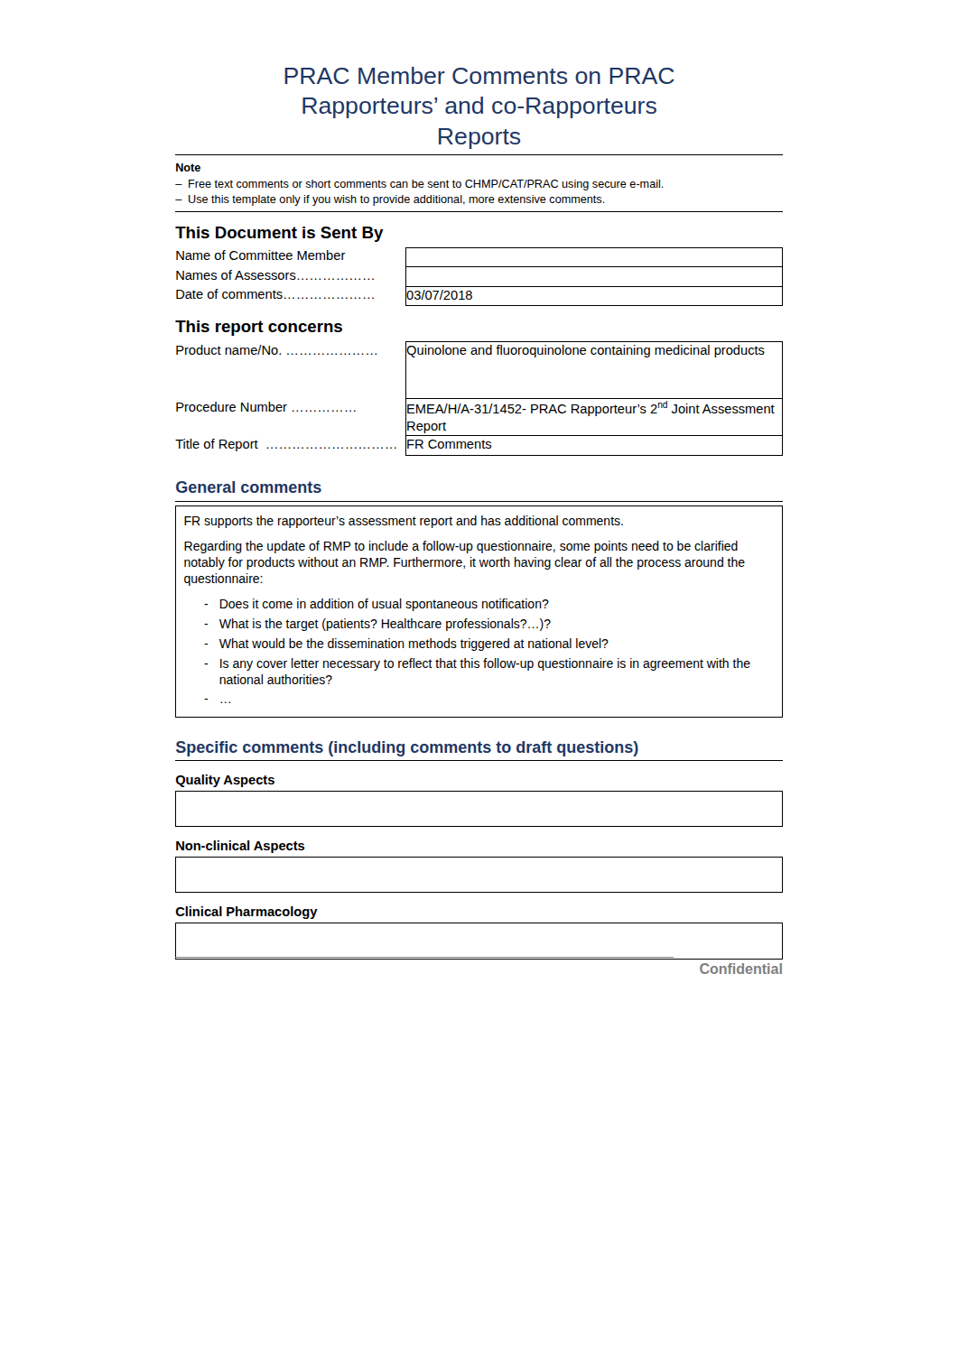PRAC Member Comments on PRAC
Rapporteurs’ and co-Rapporteurs
Reports
Note
Free text comments or short comments can be sent to CHMP/CAT/PRAC using secure e-mail.
Use this template only if you wish to provide additional, more extensive comments.
This Document is Sent By
| Name of Committee Member | |
| Names of Assessors……………… | |
| Date of comments………………… | 03/07/2018 |
This report concerns
| Product name/No. ………………… | Quinolone and fluoroquinolone containing medicinal products |
| Procedure Number …………… | EMEA/H/A-31/1452- PRAC Rapporteur’s 2 nd Joint Assessment Report |
| Title of Report ………………………… | FR Comments |
General comments
FR supports the rapporteur’s assessment report and has additional comments.
Regarding the update of RMP to include a follow-up questionnaire, some points need to be clarified notably for products without an RMP. Furthermore, it worth having clear of all the process around the questionnaire:
Does it come in addition of usual spontaneous notification?
What is the target (patients? Healthcare professionals?…)?
What would be the dissemination methods triggered at national level?
Is any cover letter necessary to reflect that this follow-up questionnaire is in agreement with the national authorities?
…
Specific comments (including comments to draft questions)
Quality Aspects
Non-clinical Aspects
Clinical Pharmacology
Confidential